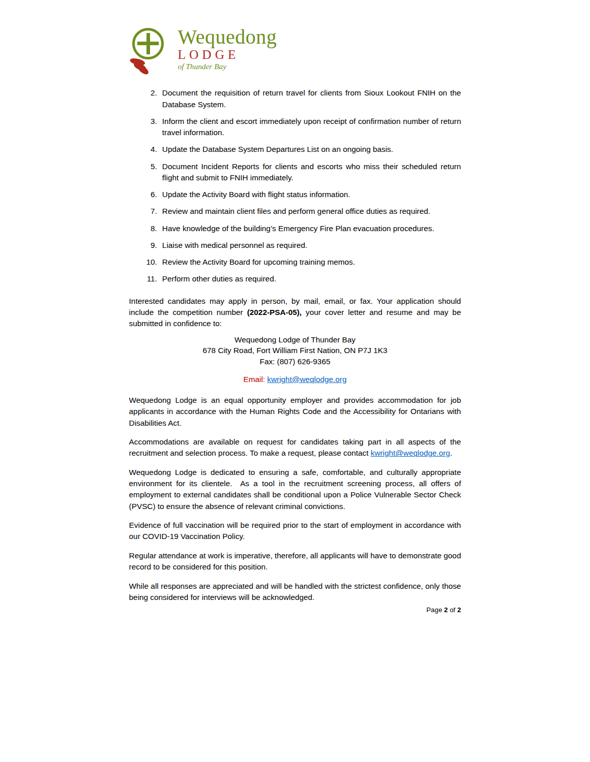Wequedong
LODGE
of Thunder Bay
Document the requisition of return travel for clients from Sioux Lookout FNIH on the Database System.
Inform the client and escort immediately upon receipt of confirmation number of return travel information.
Update the Database System Departures List on an ongoing basis.
Document Incident Reports for clients and escorts who miss their scheduled return flight and submit to FNIH immediately.
Update the Activity Board with flight status information.
Review and maintain client files and perform general office duties as required.
Have knowledge of the building’s Emergency Fire Plan evacuation procedures.
Liaise with medical personnel as required.
Review the Activity Board for upcoming training memos.
Perform other duties as required.
Interested candidates may apply in person, by mail, email, or fax. Your application should include the competition number (2022-PSA-05), your cover letter and resume and may be submitted in confidence to:
Wequedong Lodge of Thunder Bay
678 City Road, Fort William First Nation, ON P7J 1K3
Fax: (807) 626-9365
Email: kwright@weqlodge.org
Wequedong Lodge is an equal opportunity employer and provides accommodation for job applicants in accordance with the Human Rights Code and the Accessibility for Ontarians with Disabilities Act.
Accommodations are available on request for candidates taking part in all aspects of the recruitment and selection process. To make a request, please contact kwright@weqlodge.org.
Wequedong Lodge is dedicated to ensuring a safe, comfortable, and culturally appropriate environment for its clientele. As a tool in the recruitment screening process, all offers of employment to external candidates shall be conditional upon a Police Vulnerable Sector Check (PVSC) to ensure the absence of relevant criminal convictions.
Evidence of full vaccination will be required prior to the start of employment in accordance with our COVID-19 Vaccination Policy.
Regular attendance at work is imperative, therefore, all applicants will have to demonstrate good record to be considered for this position.
While all responses are appreciated and will be handled with the strictest confidence, only those being considered for interviews will be acknowledged.
Page 2 of 2